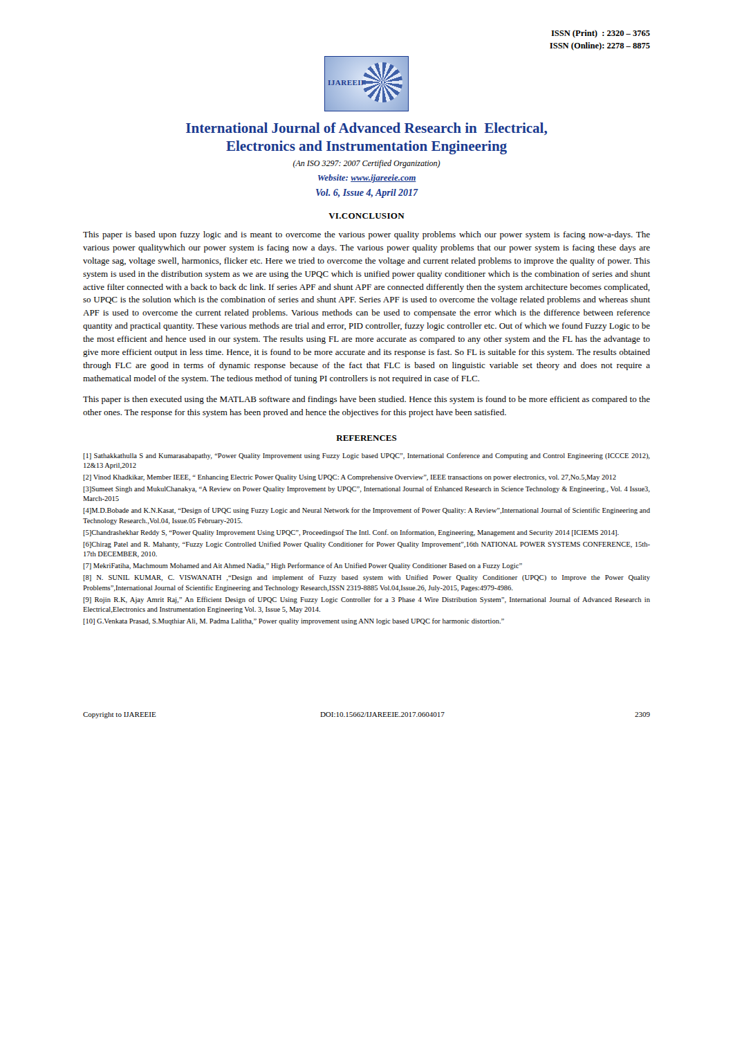ISSN (Print) : 2320 – 3765
ISSN (Online): 2278 – 8875
International Journal of Advanced Research in Electrical,
Electronics and Instrumentation Engineering
(An ISO 3297: 2007 Certified Organization)
Website: www.ijareeie.com
Vol. 6, Issue 4, April 2017
VI.CONCLUSION
This paper is based upon fuzzy logic and is meant to overcome the various power quality problems which our power system is facing now-a-days. The various power qualitywhich our power system is facing now a days. The various power quality problems that our power system is facing these days are voltage sag, voltage swell, harmonics, flicker etc. Here we tried to overcome the voltage and current related problems to improve the quality of power. This system is used in the distribution system as we are using the UPQC which is unified power quality conditioner which is the combination of series and shunt active filter connected with a back to back dc link. If series APF and shunt APF are connected differently then the system architecture becomes complicated, so UPQC is the solution which is the combination of series and shunt APF. Series APF is used to overcome the voltage related problems and whereas shunt APF is used to overcome the current related problems. Various methods can be used to compensate the error which is the difference between reference quantity and practical quantity. These various methods are trial and error, PID controller, fuzzy logic controller etc. Out of which we found Fuzzy Logic to be the most efficient and hence used in our system. The results using FL are more accurate as compared to any other system and the FL has the advantage to give more efficient output in less time. Hence, it is found to be more accurate and its response is fast. So FL is suitable for this system. The results obtained through FLC are good in terms of dynamic response because of the fact that FLC is based on linguistic variable set theory and does not require a mathematical model of the system. The tedious method of tuning PI controllers is not required in case of FLC.
This paper is then executed using the MATLAB software and findings have been studied. Hence this system is found to be more efficient as compared to the other ones. The response for this system has been proved and hence the objectives for this project have been satisfied.
REFERENCES
[1] Sathakkathulla S and Kumarasabapathy, “Power Quality Improvement using Fuzzy Logic based UPQC”, International Conference and Computing and Control Engineering (ICCCE 2012), 12&13 April,2012
[2] Vinod Khadkikar, Member IEEE, “ Enhancing Electric Power Quality Using UPQC: A Comprehensive Overview”, IEEE transactions on power electronics, vol. 27,No.5,May 2012
[3]Sumeet Singh and MukulChanakya, “A Review on Power Quality Improvement by UPQC”, International Journal of Enhanced Research in Science Technology & Engineering., Vol. 4 Issue3, March-2015
[4]M.D.Bobade and K.N.Kasat, “Design of UPQC using Fuzzy Logic and Neural Network for the Improvement of Power Quality: A Review”,International Journal of Scientific Engineering and Technology Research.,Vol.04, Issue.05 February-2015.
[5]Chandrashekhar Reddy S, “Power Quality Improvement Using UPQC”, Proceedingsof The Intl. Conf. on Information, Engineering, Management and Security 2014 [ICIEMS 2014].
[6]Chirag Patel and R. Mahanty, “Fuzzy Logic Controlled Unified Power Quality Conditioner for Power Quality Improvement”,16th NATIONAL POWER SYSTEMS CONFERENCE, 15th-17th DECEMBER, 2010.
[7] MekriFatiha, Machmoum Mohamed and Ait Ahmed Nadia,” High Performance of An Unified Power Quality Conditioner Based on a Fuzzy Logic”
[8] N. SUNIL KUMAR, C. VISWANATH ,“Design and implement of Fuzzy based system with Unified Power Quality Conditioner (UPQC) to Improve the Power Quality Problems”,International Journal of Scientific Engineering and Technology Research,ISSN 2319-8885 Vol.04,Issue.26, July-2015, Pages:4979-4986.
[9] Rojin R.K, Ajay Amrit Raj,” An Efficient Design of UPQC Using Fuzzy Logic Controller for a 3 Phase 4 Wire Distribution System”, International Journal of Advanced Research in Electrical,Electronics and Instrumentation Engineering Vol. 3, Issue 5, May 2014.
[10] G.Venkata Prasad, S.Muqthiar Ali, M. Padma Lalitha,” Power quality improvement using ANN logic based UPQC for harmonic distortion.”
Copyright to IJAREEIE
DOI:10.15662/IJAREEIE.2017.0604017
2309